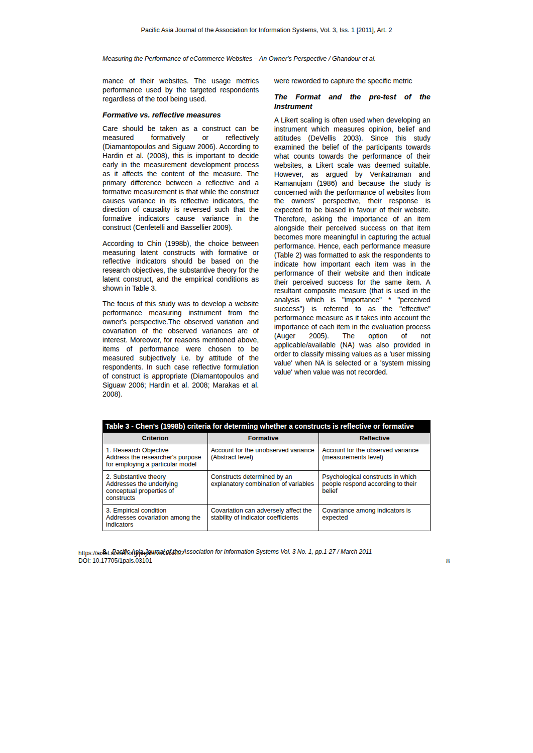Pacific Asia Journal of the Association for Information Systems, Vol. 3, Iss. 1 [2011], Art. 2
Measuring the Performance of eCommerce Websites – An Owner's Perspective / Ghandour et al.
mance of their websites. The usage metrics performance used by the targeted respondents regardless of the tool being used.
Formative vs. reflective measures
Care should be taken as a construct can be measured formatively or reflectively (Diamantopoulos and Siguaw 2006). According to Hardin et al. (2008), this is important to decide early in the measurement development process as it affects the content of the measure. The primary difference between a reflective and a formative measurement is that while the construct causes variance in its reflective indicators, the direction of causality is reversed such that the formative indicators cause variance in the construct (Cenfetelli and Bassellier 2009).
According to Chin (1998b), the choice between measuring latent constructs with formative or reflective indicators should be based on the research objectives, the substantive theory for the latent construct, and the empirical conditions as shown in Table 3.
The focus of this study was to develop a website performance measuring instrument from the owner's perspective.The observed variation and covariation of the observed variances are of interest. Moreover, for reasons mentioned above, items of performance were chosen to be measured subjectively i.e. by attitude of the respondents. In such case reflective formulation of construct is appropriate (Diamantopoulos and Siguaw 2006; Hardin et al. 2008; Marakas et al. 2008).
were reworded to capture the specific metric
The Format and the pre-test of the Instrument
A Likert scaling is often used when developing an instrument which measures opinion, belief and attitudes (DeVellis 2003). Since this study examined the belief of the participants towards what counts towards the performance of their websites, a Likert scale was deemed suitable. However, as argued by Venkatraman and Ramanujam (1986) and because the study is concerned with the performance of websites from the owners' perspective, their response is expected to be biased in favour of their website. Therefore, asking the importance of an item alongside their perceived success on that item becomes more meaningful in capturing the actual performance. Hence, each performance measure (Table 2) was formatted to ask the respondents to indicate how important each item was in the performance of their website and then indicate their perceived success for the same item. A resultant composite measure (that is used in the analysis which is "importance" * "perceived success") is referred to as the "effective" performance measure as it takes into account the importance of each item in the evaluation process (Auger 2005). The option of not applicable/available (NA) was also provided in order to classify missing values as a 'user missing value' when NA is selected or a 'system missing value' when value was not recorded.
Table 3 - Chen's (1998b) criteria for determing whether a constructs is reflective or formative
| Criterion | Formative | Reflective |
| --- | --- | --- |
| 1. Research Objective Address the researcher's purpose for employing a particular model | Account for the unobserved variance (Abstract level) | Account for the observed variance (measurements level) |
| 2. Substantive theory Addresses the underlying conceptual properties of constructs | Constructs determined by an explanatory combination of variables | Psychological constructs in which people respond according to their belief |
| 3. Empirical condition Addresses covariation among the indicators | Covariation can adversely affect the stability of indicator coefficients | Covariance among indicators is expected |
8 Pacific Asia Journal of the Association for Information Systems Vol. 3 No. 1, pp.1-27 / March 2011
https://aisel.aisnet.org/pajais/vol3/iss1/2
DOI: 10.17705/1pais.03101
8